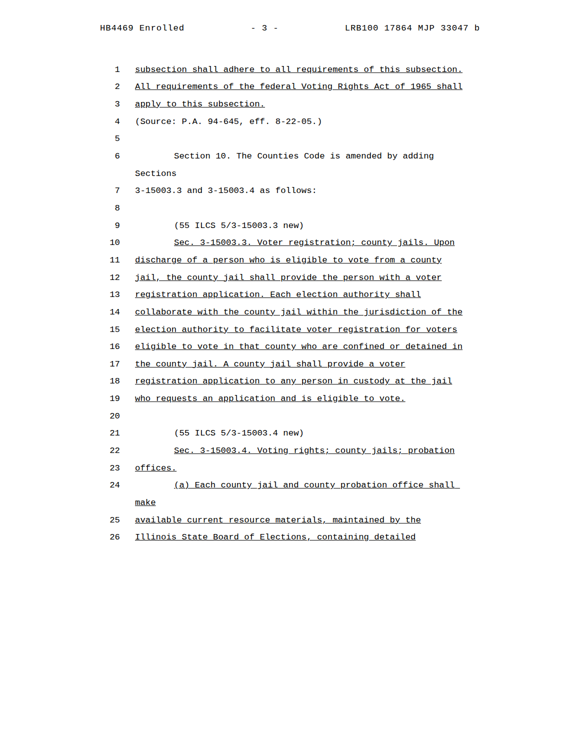HB4469 Enrolled - 3 - LRB100 17864 MJP 33047 b
subsection shall adhere to all requirements of this subsection.
All requirements of the federal Voting Rights Act of 1965 shall
apply to this subsection.
(Source: P.A. 94-645, eff. 8-22-05.)
Section 10. The Counties Code is amended by adding Sections
3-15003.3 and 3-15003.4 as follows:
(55 ILCS 5/3-15003.3 new)
Sec. 3-15003.3. Voter registration; county jails. Upon
discharge of a person who is eligible to vote from a county
jail, the county jail shall provide the person with a voter
registration application. Each election authority shall
collaborate with the county jail within the jurisdiction of the
election authority to facilitate voter registration for voters
eligible to vote in that county who are confined or detained in
the county jail. A county jail shall provide a voter
registration application to any person in custody at the jail
who requests an application and is eligible to vote.
(55 ILCS 5/3-15003.4 new)
Sec. 3-15003.4. Voting rights; county jails; probation
offices.
(a) Each county jail and county probation office shall make
available current resource materials, maintained by the
Illinois State Board of Elections, containing detailed